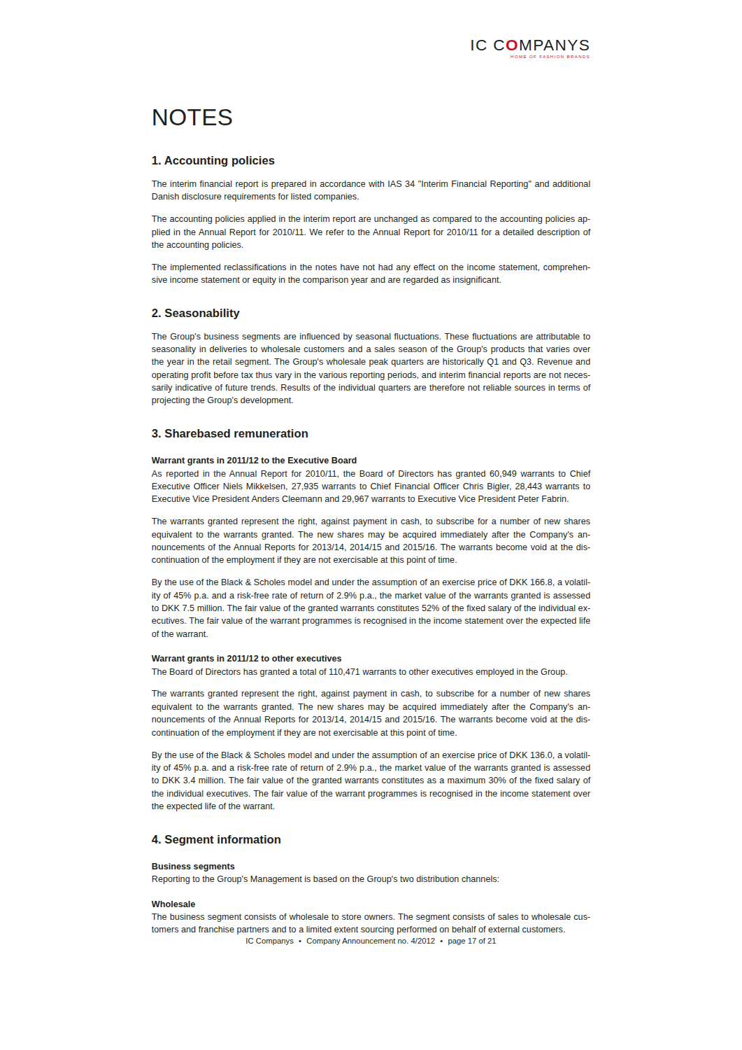IC COMPANYS
Home of Fashion Brands
NOTES
1. Accounting policies
The interim financial report is prepared in accordance with IAS 34 "Interim Financial Reporting" and additional Danish disclosure requirements for listed companies.
The accounting policies applied in the interim report are unchanged as compared to the accounting policies applied in the Annual Report for 2010/11. We refer to the Annual Report for 2010/11 for a detailed description of the accounting policies.
The implemented reclassifications in the notes have not had any effect on the income statement, comprehensive income statement or equity in the comparison year and are regarded as insignificant.
2. Seasonability
The Group's business segments are influenced by seasonal fluctuations. These fluctuations are attributable to seasonality in deliveries to wholesale customers and a sales season of the Group's products that varies over the year in the retail segment. The Group's wholesale peak quarters are historically Q1 and Q3. Revenue and operating profit before tax thus vary in the various reporting periods, and interim financial reports are not necessarily indicative of future trends. Results of the individual quarters are therefore not reliable sources in terms of projecting the Group's development.
3. Sharebased remuneration
Warrant grants in 2011/12 to the Executive Board
As reported in the Annual Report for 2010/11, the Board of Directors has granted 60,949 warrants to Chief Executive Officer Niels Mikkelsen, 27,935 warrants to Chief Financial Officer Chris Bigler, 28,443 warrants to Executive Vice President Anders Cleemann and 29,967 warrants to Executive Vice President Peter Fabrin.
The warrants granted represent the right, against payment in cash, to subscribe for a number of new shares equivalent to the warrants granted. The new shares may be acquired immediately after the Company's announcements of the Annual Reports for 2013/14, 2014/15 and 2015/16. The warrants become void at the discontinuation of the employment if they are not exercisable at this point of time.
By the use of the Black & Scholes model and under the assumption of an exercise price of DKK 166.8, a volatility of 45% p.a. and a risk-free rate of return of 2.9% p.a., the market value of the warrants granted is assessed to DKK 7.5 million. The fair value of the granted warrants constitutes 52% of the fixed salary of the individual executives. The fair value of the warrant programmes is recognised in the income statement over the expected life of the warrant.
Warrant grants in 2011/12 to other executives
The Board of Directors has granted a total of 110,471 warrants to other executives employed in the Group.
The warrants granted represent the right, against payment in cash, to subscribe for a number of new shares equivalent to the warrants granted. The new shares may be acquired immediately after the Company's announcements of the Annual Reports for 2013/14, 2014/15 and 2015/16. The warrants become void at the discontinuation of the employment if they are not exercisable at this point of time.
By the use of the Black & Scholes model and under the assumption of an exercise price of DKK 136.0, a volatility of 45% p.a. and a risk-free rate of return of 2.9% p.a., the market value of the warrants granted is assessed to DKK 3.4 million. The fair value of the granted warrants constitutes as a maximum 30% of the fixed salary of the individual executives. The fair value of the warrant programmes is recognised in the income statement over the expected life of the warrant.
4. Segment information
Business segments
Reporting to the Group's Management is based on the Group's two distribution channels:
Wholesale
The business segment consists of wholesale to store owners. The segment consists of sales to wholesale customers and franchise partners and to a limited extent sourcing performed on behalf of external customers.
IC Companys • Company Announcement no. 4/2012 • page 17 of 21